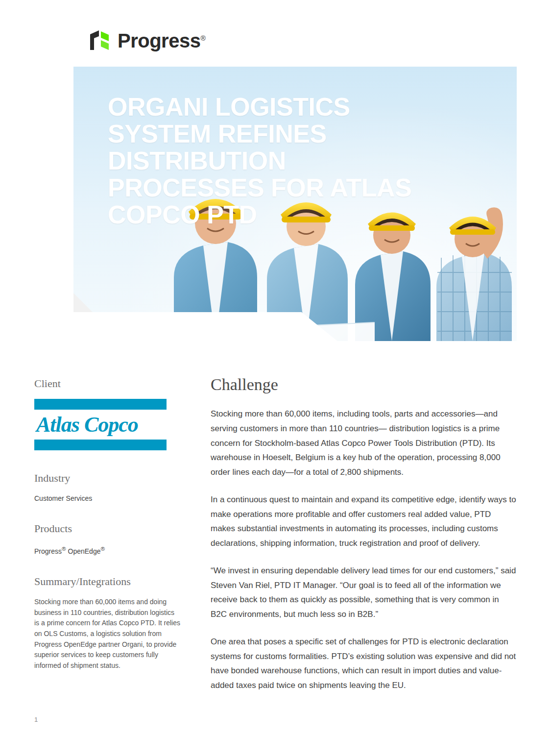Progress®
Organi Logistics System Refines Distribution Processes for Atlas Copco PTD
Client
Atlas Copco
Industry
Customer Services
Products
Progress® OpenEdge®
Summary/Integrations
Stocking more than 60,000 items and doing business in 110 countries, distribution logistics is a prime concern for Atlas Copco PTD. It relies on OLS Customs, a logistics solution from Progress OpenEdge partner Organi, to provide superior services to keep customers fully informed of shipment status.
Challenge
Stocking more than 60,000 items, including tools, parts and accessories—and serving customers in more than 110 countries— distribution logistics is a prime concern for Stockholm-based Atlas Copco Power Tools Distribution (PTD). Its warehouse in Hoeselt, Belgium is a key hub of the operation, processing 8,000 order lines each day—for a total of 2,800 shipments.
In a continuous quest to maintain and expand its competitive edge, identify ways to make operations more profitable and offer customers real added value, PTD makes substantial investments in automating its processes, including customs declarations, shipping information, truck registration and proof of delivery.
“We invest in ensuring dependable delivery lead times for our end customers,” said Steven Van Riel, PTD IT Manager. “Our goal is to feed all of the information we receive back to them as quickly as possible, something that is very common in B2C environments, but much less so in B2B.”
One area that poses a specific set of challenges for PTD is electronic declaration systems for customs formalities. PTD’s existing solution was expensive and did not have bonded warehouse functions, which can result in import duties and value-added taxes paid twice on shipments leaving the EU.
1